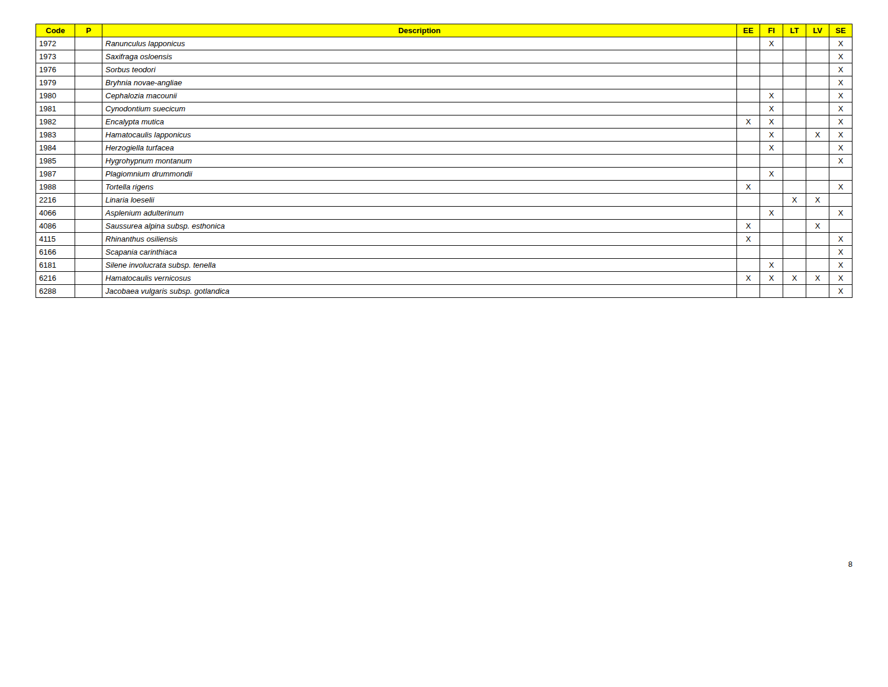| Code | P | Description | EE | FI | LT | LV | SE |
| --- | --- | --- | --- | --- | --- | --- | --- |
| 1972 | | Ranunculus lapponicus | | X | | | X |
| 1973 | | Saxifraga osloensis | | | | | X |
| 1976 | | Sorbus teodori | | | | | X |
| 1979 | | Bryhnia novae-angliae | | | | | X |
| 1980 | | Cephalozia macounii | | X | | | X |
| 1981 | | Cynodontium suecicum | | X | | | X |
| 1982 | | Encalypta mutica | X | X | | | X |
| 1983 | | Hamatocaulis lapponicus | | X | | X | X |
| 1984 | | Herzogiella turfacea | | X | | | X |
| 1985 | | Hygrohypnum montanum | | | | | X |
| 1987 | | Plagiomnium drummondii | | X | | | |
| 1988 | | Tortella rigens | X | | | | X |
| 2216 | | Linaria loeselii | | | X | X | |
| 4066 | | Asplenium adulterinum | | X | | | X |
| 4086 | | Saussurea alpina subsp. esthonica | X | | | X | |
| 4115 | | Rhinanthus osiliensis | X | | | | X |
| 6166 | | Scapania carinthiaca | | | | | X |
| 6181 | | Silene involucrata subsp. tenella | | X | | | X |
| 6216 | | Hamatocaulis vernicosus | X | X | X | X | X |
| 6288 | | Jacobaea vulgaris subsp. gotlandica | | | | | X |
8